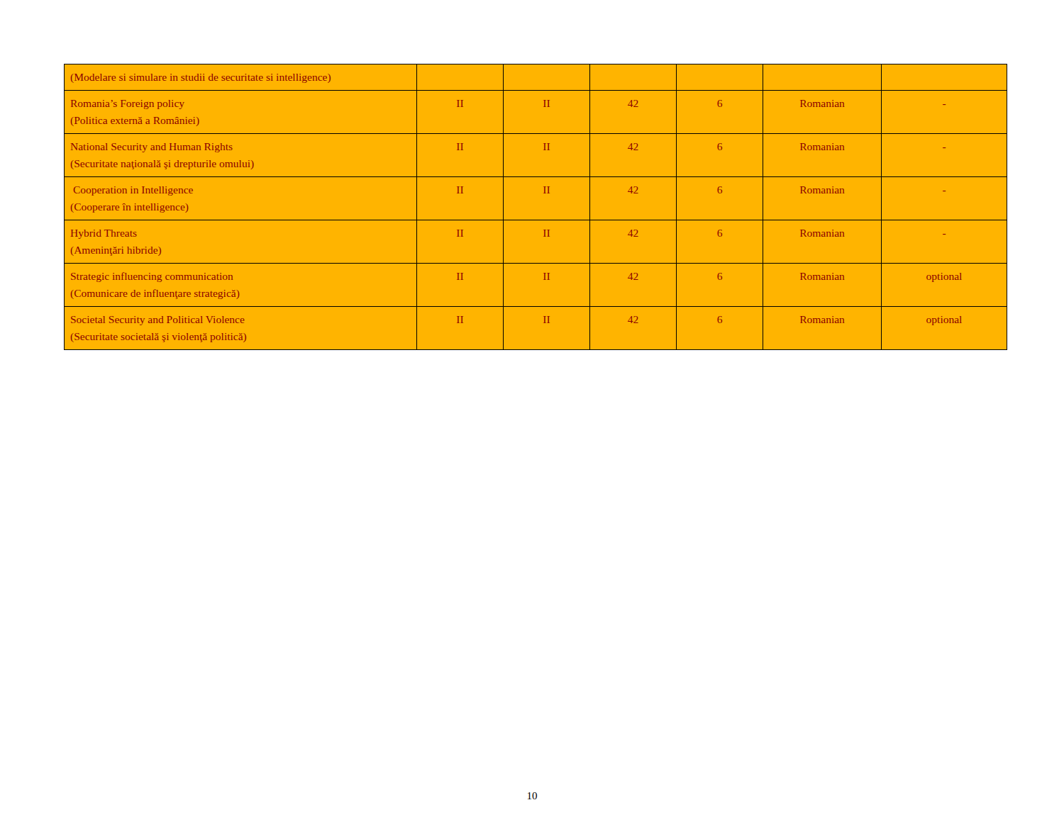| (Modelare si simulare in studii de securitate si intelligence) | | | | | | |
| Romania’s Foreign policy (Politica externă a României) | II | II | 42 | 6 | Romanian | - |
| National Security and Human Rights (Securitate naţională şi drepturile omului) | II | II | 42 | 6 | Romanian | - |
| Cooperation in Intelligence (Cooperare în intelligence) | II | II | 42 | 6 | Romanian | - |
| Hybrid Threats (Ameninţări hibride) | II | II | 42 | 6 | Romanian | - |
| Strategic influencing communication (Comunicare de influenţare strategică) | II | II | 42 | 6 | Romanian | optional |
| Societal Security and Political Violence (Securitate societală şi violenţă politică) | II | II | 42 | 6 | Romanian | optional |
10